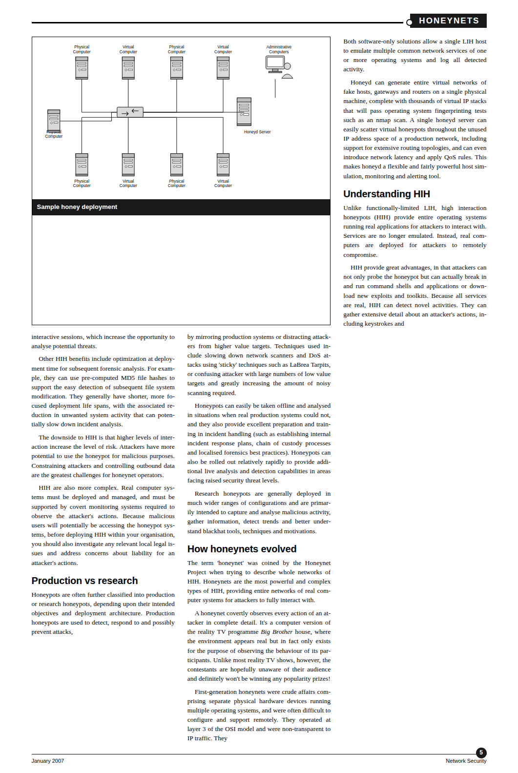HONEYNETS
Physical Computer Virtual Computer Physical Computer Virtual Computer Administrative Computers Physical Computer Honeyd Server Physical Computer Virtual Computer Physical Computer Virtual Computer
Sample honey deployment
Both software-only solutions allow a single LIH host to emulate multiple common network services of one or more operating systems and log all detected activity.
Honeyd can generate entire virtual networks of fake hosts, gateways and routers on a single physical machine, complete with thousands of virtual IP stacks that will pass operating system fingerprinting tests such as an nmap scan. A single honeyd server can easily scatter virtual honeypots throughout the unused IP address space of a production network, including support for extensive routing topologies, and can even introduce network latency and apply QoS rules. This makes honeyd a flexible and fairly powerful host simulation, monitoring and alerting tool.
Understanding HIH
Unlike functionally-limited LIH, high interaction honeypots (HIH) provide entire operating systems running real applications for attackers to interact with. Services are no longer emulated. Instead, real computers are deployed for attackers to remotely compromise.
HIH provide great advantages, in that attackers can not only probe the honeypot but can actually break in and run command shells and applications or download new exploits and toolkits. Because all services are real, HIH can detect novel activities. They can gather extensive detail about an attacker's actions, including keystrokes and
interactive sessions, which increase the opportunity to analyse potential threats.
Other HIH benefits include optimization at deployment time for subsequent forensic analysis. For example, they can use pre-computed MD5 file hashes to support the easy detection of subsequent file system modification. They generally have shorter, more focused deployment life spans, with the associated reduction in unwanted system activity that can potentially slow down incident analysis.
The downside to HIH is that higher levels of interaction increase the level of risk. Attackers have more potential to use the honeypot for malicious purposes. Constraining attackers and controlling outbound data are the greatest challenges for honeynet operators.
HIH are also more complex. Real computer systems must be deployed and managed, and must be supported by covert monitoring systems required to observe the attacker's actions. Because malicious users will potentially be accessing the honeypot systems, before deploying HIH within your organisation, you should also investigate any relevant local legal issues and address concerns about liability for an attacker's actions.
Production vs research
Honeypots are often further classified into production or research honeypots, depending upon their intended objectives and deployment architecture. Production honeypots are used to detect, respond to and possibly prevent attacks,
by mirroring production systems or distracting attackers from higher value targets. Techniques used include slowing down network scanners and DoS attacks using 'sticky' techniques such as LaBrea Tarpits, or confusing attacker with large numbers of low value targets and greatly increasing the amount of noisy scanning required.
Honeypots can easily be taken offline and analysed in situations when real production systems could not, and they also provide excellent preparation and training in incident handling (such as establishing internal incident response plans, chain of custody processes and localised forensics best practices). Honeypots can also be rolled out relatively rapidly to provide additional live analysis and detection capabilities in areas facing raised security threat levels.
Research honeypots are generally deployed in much wider ranges of configurations and are primarily intended to capture and analyse malicious activity, gather information, detect trends and better understand blackhat tools, techniques and motivations.
How honeynets evolved
The term 'honeynet' was coined by the Honeynet Project when trying to describe whole networks of HIH. Honeynets are the most powerful and complex types of HIH, providing entire networks of real computer systems for attackers to fully interact with.
A honeynet covertly observes every action of an attacker in complete detail. It's a computer version of the reality TV programme Big Brother house, where the environment appears real but in fact only exists for the purpose of observing the behaviour of its participants. Unlike most reality TV shows, however, the contestants are hopefully unaware of their audience and definitely won't be winning any popularity prizes!
First-generation honeynets were crude affairs comprising separate physical hardware devices running multiple operating systems, and were often difficult to configure and support remotely. They operated at layer 3 of the OSI model and were non-transparent to IP traffic. They
January 2007 Network Security
5